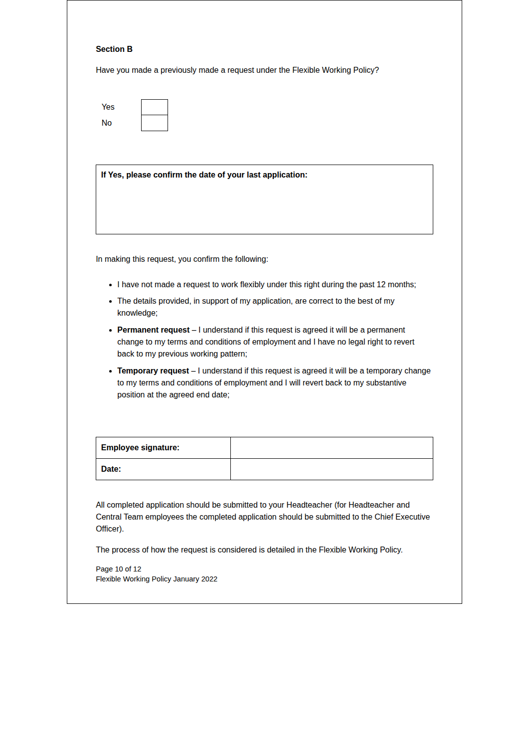Section B
Have you made a previously made a request under the Flexible Working Policy?
| Yes | |
| No | |
If Yes, please confirm the date of your last application:
In making this request, you confirm the following:
I have not made a request to work flexibly under this right during the past 12 months;
The details provided, in support of my application, are correct to the best of my knowledge;
Permanent request – I understand if this request is agreed it will be a permanent change to my terms and conditions of employment and I have no legal right to revert back to my previous working pattern;
Temporary request – I understand if this request is agreed it will be a temporary change to my terms and conditions of employment and I will revert back to my substantive position at the agreed end date;
| Employee signature: | |
| Date: | |
All completed application should be submitted to your Headteacher (for Headteacher and Central Team employees the completed application should be submitted to the Chief Executive Officer).
The process of how the request is considered is detailed in the Flexible Working Policy.
Page 10 of 12
Flexible Working Policy January 2022